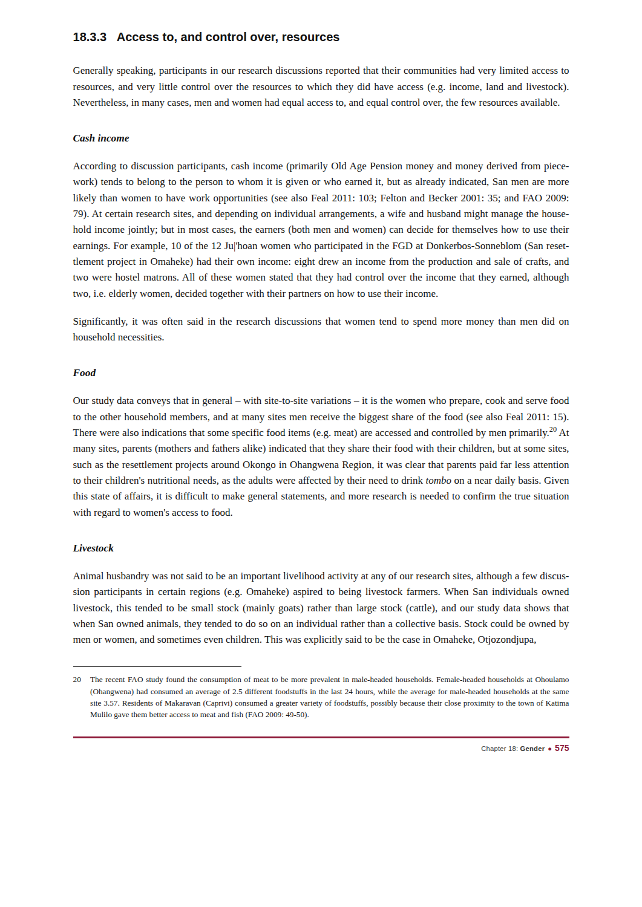18.3.3 Access to, and control over, resources
Generally speaking, participants in our research discussions reported that their communities had very limited access to resources, and very little control over the resources to which they did have access (e.g. income, land and livestock). Nevertheless, in many cases, men and women had equal access to, and equal control over, the few resources available.
Cash income
According to discussion participants, cash income (primarily Old Age Pension money and money derived from piecework) tends to belong to the person to whom it is given or who earned it, but as already indicated, San men are more likely than women to have work opportunities (see also Feal 2011: 103; Felton and Becker 2001: 35; and FAO 2009: 79). At certain research sites, and depending on individual arrangements, a wife and husband might manage the household income jointly; but in most cases, the earners (both men and women) can decide for themselves how to use their earnings. For example, 10 of the 12 Ju|'hoan women who participated in the FGD at Donkerbos-Sonneblom (San resettlement project in Omaheke) had their own income: eight drew an income from the production and sale of crafts, and two were hostel matrons. All of these women stated that they had control over the income that they earned, although two, i.e. elderly women, decided together with their partners on how to use their income.
Significantly, it was often said in the research discussions that women tend to spend more money than men did on household necessities.
Food
Our study data conveys that in general – with site-to-site variations – it is the women who prepare, cook and serve food to the other household members, and at many sites men receive the biggest share of the food (see also Feal 2011: 15). There were also indications that some specific food items (e.g. meat) are accessed and controlled by men primarily.20 At many sites, parents (mothers and fathers alike) indicated that they share their food with their children, but at some sites, such as the resettlement projects around Okongo in Ohangwena Region, it was clear that parents paid far less attention to their children's nutritional needs, as the adults were affected by their need to drink tombo on a near daily basis. Given this state of affairs, it is difficult to make general statements, and more research is needed to confirm the true situation with regard to women's access to food.
Livestock
Animal husbandry was not said to be an important livelihood activity at any of our research sites, although a few discussion participants in certain regions (e.g. Omaheke) aspired to being livestock farmers. When San individuals owned livestock, this tended to be small stock (mainly goats) rather than large stock (cattle), and our study data shows that when San owned animals, they tended to do so on an individual rather than a collective basis. Stock could be owned by men or women, and sometimes even children. This was explicitly said to be the case in Omaheke, Otjozondjupa,
20
The recent FAO study found the consumption of meat to be more prevalent in male-headed households. Female-headed households at Ohoulamo (Ohangwena) had consumed an average of 2.5 different foodstuffs in the last 24 hours, while the average for male-headed households at the same site 3.57. Residents of Makaravan (Caprivi) consumed a greater variety of foodstuffs, possibly because their close proximity to the town of Katima Mulilo gave them better access to meat and fish (FAO 2009: 49-50).
Chapter 18: Gender●575